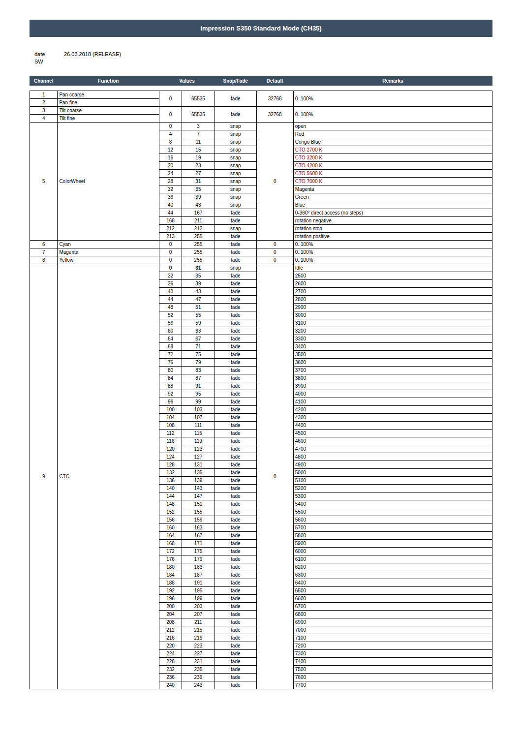impression S350 Standard Mode (CH35)
date 26.03.2018 (RELEASE)
SW
| Channel | Function | Values | Snap/Fade | Default | Remarks |
| --- | --- | --- | --- | --- | --- |
| 1 | Pan coarse | 0 | 65535 | fade | 32768 | 0..100% |
| 2 | Pan fine |
| 3 | Tilt coarse | 0 | 65535 | fade | 32768 | 0..100% |
| 4 | Tilt fine |
| 5 | ColorWheel | 0 | 3 | snap | 0 | open |
| 4 | 7 | snap | Red |
| 8 | 11 | snap | Congo Blue |
| 12 | 15 | snap | CTO 2700 K |
| 16 | 19 | snap | CTO 3200 K |
| 20 | 23 | snap | CTO 4200 K |
| 24 | 27 | snap | CTO 5600 K |
| 28 | 31 | snap | CTO 7000 K |
| 32 | 35 | snap | Magenta |
| 36 | 39 | snap | Green |
| 40 | 43 | snap | Blue |
| 44 | 167 | fade | 0-360° direct access (no steps) |
| 168 | 211 | fade | rotation negative |
| 212 | 212 | snap | rotation stop |
| 213 | 255 | fade | rotation positive |
| 6 | Cyan | 0 | 255 | fade | 0 | 0..100% |
| 7 | Magenta | 0 | 255 | fade | 0 | 0..100% |
| 8 | Yellow | 0 | 255 | fade | 0 | 0..100% |
| 9 | CTC | 0 | 31 | snap | 0 | Idle |
| 32 | 35 | fade | 2500 |
| 36 | 39 | fade | 2600 |
| 40 | 43 | fade | 2700 |
| 44 | 47 | fade | 2800 |
| 48 | 51 | fade | 2900 |
| 52 | 55 | fade | 3000 |
| 56 | 59 | fade | 3100 |
| 60 | 63 | fade | 3200 |
| 64 | 67 | fade | 3300 |
| 68 | 71 | fade | 3400 |
| 72 | 75 | fade | 3500 |
| 76 | 79 | fade | 3600 |
| 80 | 83 | fade | 3700 |
| 84 | 87 | fade | 3800 |
| 88 | 91 | fade | 3900 |
| 92 | 95 | fade | 4000 |
| 96 | 99 | fade | 4100 |
| 100 | 103 | fade | 4200 |
| 104 | 107 | fade | 4300 |
| 108 | 111 | fade | 4400 |
| 112 | 115 | fade | 4500 |
| 116 | 119 | fade | 4600 |
| 120 | 123 | fade | 4700 |
| 124 | 127 | fade | 4800 |
| 128 | 131 | fade | 4900 |
| 132 | 135 | fade | 5000 |
| 136 | 139 | fade | 5100 |
| 140 | 143 | fade | 5200 |
| 144 | 147 | fade | 5300 |
| 148 | 151 | fade | 5400 |
| 152 | 155 | fade | 5500 |
| 156 | 159 | fade | 5600 |
| 160 | 163 | fade | 5700 |
| 164 | 167 | fade | 5800 |
| 168 | 171 | fade | 5900 |
| 172 | 175 | fade | 6000 |
| 176 | 179 | fade | 6100 |
| 180 | 183 | fade | 6200 |
| 184 | 187 | fade | 6300 |
| 188 | 191 | fade | 6400 |
| 192 | 195 | fade | 6500 |
| 196 | 199 | fade | 6600 |
| 200 | 203 | fade | 6700 |
| 204 | 207 | fade | 6800 |
| 208 | 211 | fade | 6900 |
| 212 | 215 | fade | 7000 |
| 216 | 219 | fade | 7100 |
| 220 | 223 | fade | 7200 |
| 224 | 227 | fade | 7300 |
| 228 | 231 | fade | 7400 |
| 232 | 235 | fade | 7500 |
| 236 | 239 | fade | 7600 |
| 240 | 243 | fade | 7700 |